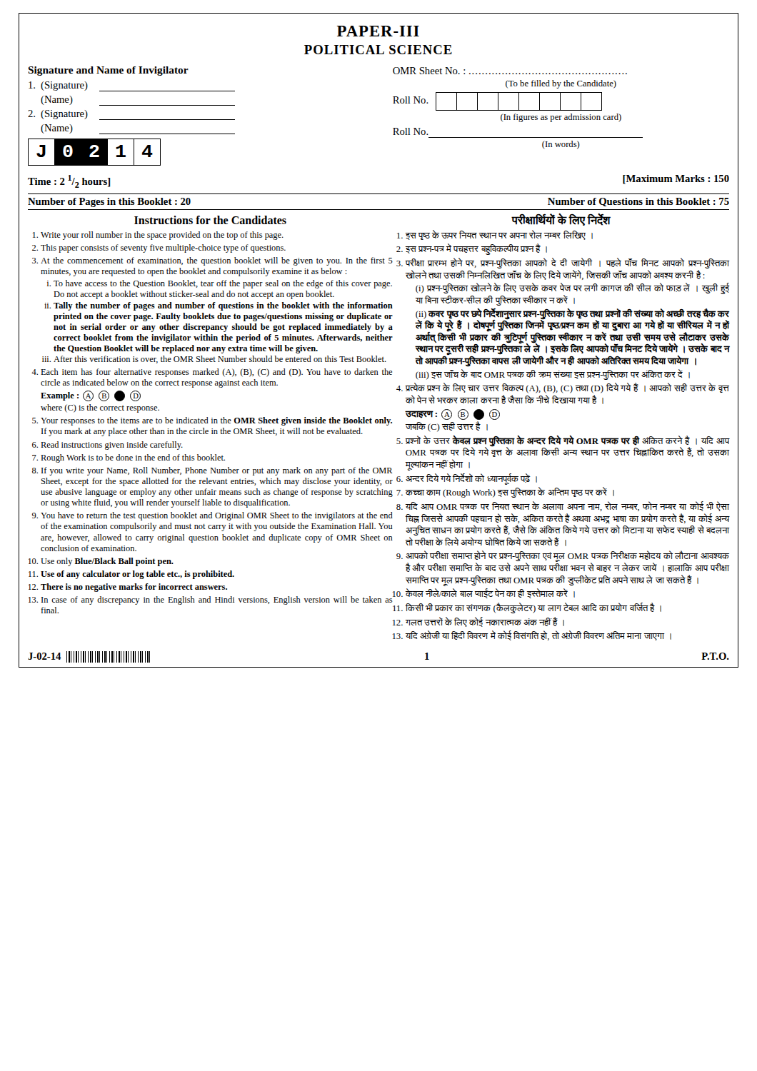PAPER-III
POLITICAL SCIENCE
| Signature and Name of Invigilator 1. (Signature) (Name) 2. (Signature) (Name) / J / 0 / 2 / 1 / 4 / | OMR Sheet No. : ................................................ (To be filled by the Candidate) Roll No. (In figures as per admission card) Roll No. (In words) |
Time : 2 1/2 hours] [Maximum Marks : 150
Number of Pages in this Booklet : 20 Number of Questions in this Booklet : 75
| Instructions for the Candidates Write your roll number in the space provided on the top of this page. This paper consists of seventy five multiple-choice type of questions. At the commencement of examination, the question booklet will be given to you. In the first 5 minutes, you are requested to open the booklet and compulsorily examine it as below : To have access to the Question Booklet, tear off the paper seal on the edge of this cover page. Do not accept a booklet without sticker-seal and do not accept an open booklet. Tally the number of pages and number of questions in the booklet with the information printed on the cover page. Faulty booklets due to pages/questions missing or duplicate or not in serial order or any other discrepancy should be got replaced immediately by a correct booklet from the invigilator within the period of 5 minutes. Afterwards, neither the Question Booklet will be replaced nor any extra time will be given. After this verification is over, the OMR Sheet Number should be entered on this Test Booklet. Each item has four alternative responses marked (A), (B), (C) and (D). You have to darken the circle as indicated below on the correct response against each item. Example : A B C D where (C) is the correct response. Your responses to the items are to be indicated in the OMR Sheet given inside the Booklet only. If you mark at any place other than in the circle in the OMR Sheet, it will not be evaluated. Read instructions given inside carefully. Rough Work is to be done in the end of this booklet. If you write your Name, Roll Number, Phone Number or put any mark on any part of the OMR Sheet, except for the space allotted for the relevant entries, which may disclose your identity, or use abusive language or employ any other unfair means such as change of response by scratching or using white fluid, you will render yourself liable to disqualification. You have to return the test question booklet and Original OMR Sheet to the invigilators at the end of the examination compulsorily and must not carry it with you outside the Examination Hall. You are, however, allowed to carry original question booklet and duplicate copy of OMR Sheet on conclusion of examination. Use only Blue/Black Ball point pen. Use of any calculator or log table etc., is prohibited. There is no negative marks for incorrect answers. In case of any discrepancy in the English and Hindi versions, English version will be taken as final. | परीक्षार्थियों के लिए निर्देश इस पृष्ठ के ऊपर नियत स्थान पर अपना रोल नम्बर लिखिए । इस प्रश्न-पत्र में पचहत्तर बहुविकल्पीय प्रश्न हैं । परीक्षा प्रारम्भ होने पर, प्रश्न-पुस्तिका आपको दे दी जायेगी । पहले पाँच मिनट आपको प्रश्न-पुस्तिका खोलने तथा उसकी निम्नलिखित जाँच के लिए दिये जायेंगे, जिसकी जाँच आपको अवश्य करनी है : (i) प्रश्न-पुस्तिका खोलने के लिए उसके कवर पेज पर लगी कागज की सील को फाड़ लें । खुली हुई या बिना स्टीकर-सील की पुस्तिका स्वीकार न करें । (ii) कवर पृष्ठ पर छपे निर्देशानुसार प्रश्न-पुस्तिका के पृष्ठ तथा प्रश्नों की संख्या को अच्छी तरह चैक कर लें कि ये पूरे हैं । दोषपूर्ण पुस्तिका जिनमें पृष्ठ/प्रश्न कम हों या दुबारा आ गये हों या सीरियल में न हों अर्थात् किसी भी प्रकार की त्रुटिपूर्ण पुस्तिका स्वीकार न करें तथा उसी समय उसे लौटाकर उसके स्थान पर दूसरी सही प्रश्न-पुस्तिका ले लें । इसके लिए आपको पाँच मिनट दिये जायेंगे । उसके बाद न तो आपकी प्रश्न-पुस्तिका वापस ली जायेगी और न ही आपको अतिरिक्त समय दिया जायेगा । (iii) इस जाँच के बाद OMR पत्रक की क्रम संख्या इस प्रश्न-पुस्तिका पर अंकित कर दें । प्रत्येक प्रश्न के लिए चार उत्तर विकल्प (A), (B), (C) तथा (D) दिये गये हैं । आपको सही उत्तर के वृत्त को पेन से भरकर काला करना है जैसा कि नीचे दिखाया गया है । उदाहरण : A B C D जबकि (C) सही उत्तर है । प्रश्नों के उत्तर केवल प्रश्न पुस्तिका के अन्दर दिये गये OMR पत्रक पर ही अंकित करने हैं । यदि आप OMR पत्रक पर दिये गये वृत्त के अलावा किसी अन्य स्थान पर उत्तर चिह्नांकित करते हैं, तो उसका मूल्यांकन नहीं होगा । अन्दर दिये गये निर्देशों को ध्यानपूर्वक पढ़ें । कच्चा काम (Rough Work) इस पुस्तिका के अन्तिम पृष्ठ पर करें । यदि आप OMR पत्रक पर नियत स्थान के अलावा अपना नाम, रोल नम्बर, फोन नम्बर या कोई भी ऐसा चिह्न जिससे आपकी पहचान हो सके, अंकित करते हैं अथवा अभद्र भाषा का प्रयोग करते हैं, या कोई अन्य अनुचित साधन का प्रयोग करते हैं, जैसे कि अंकित किये गये उत्तर को मिटाना या सफेद स्याही से बदलना तो परीक्षा के लिये अयोग्य घोषित किये जा सकते हैं । आपको परीक्षा समाप्त होने पर प्रश्न-पुस्तिका एवं मूल OMR पत्रक निरीक्षक महोदय को लौटाना आवश्यक है और परीक्षा समाप्ति के बाद उसे अपने साथ परीक्षा भवन से बाहर न लेकर जायें । हालांकि आप परीक्षा समाप्ति पर मूल प्रश्न-पुस्तिका तथा OMR पत्रक की डुप्लीकेट प्रति अपने साथ ले जा सकते हैं । केवल नीले/काले बाल प्वाईंट पेन का ही इस्तेमाल करें । किसी भी प्रकार का संगणक (कैलकुलेटर) या लाग टेबल आदि का प्रयोग वर्जित है । गलत उत्तरों के लिए कोई नकारात्मक अंक नहीं हैं । यदि अंग्रेजी या हिंदी विवरण में कोई विसंगति हो, तो अंग्रेजी विवरण अंतिम माना जाएगा । |
J-02-14 P.T.O.
1